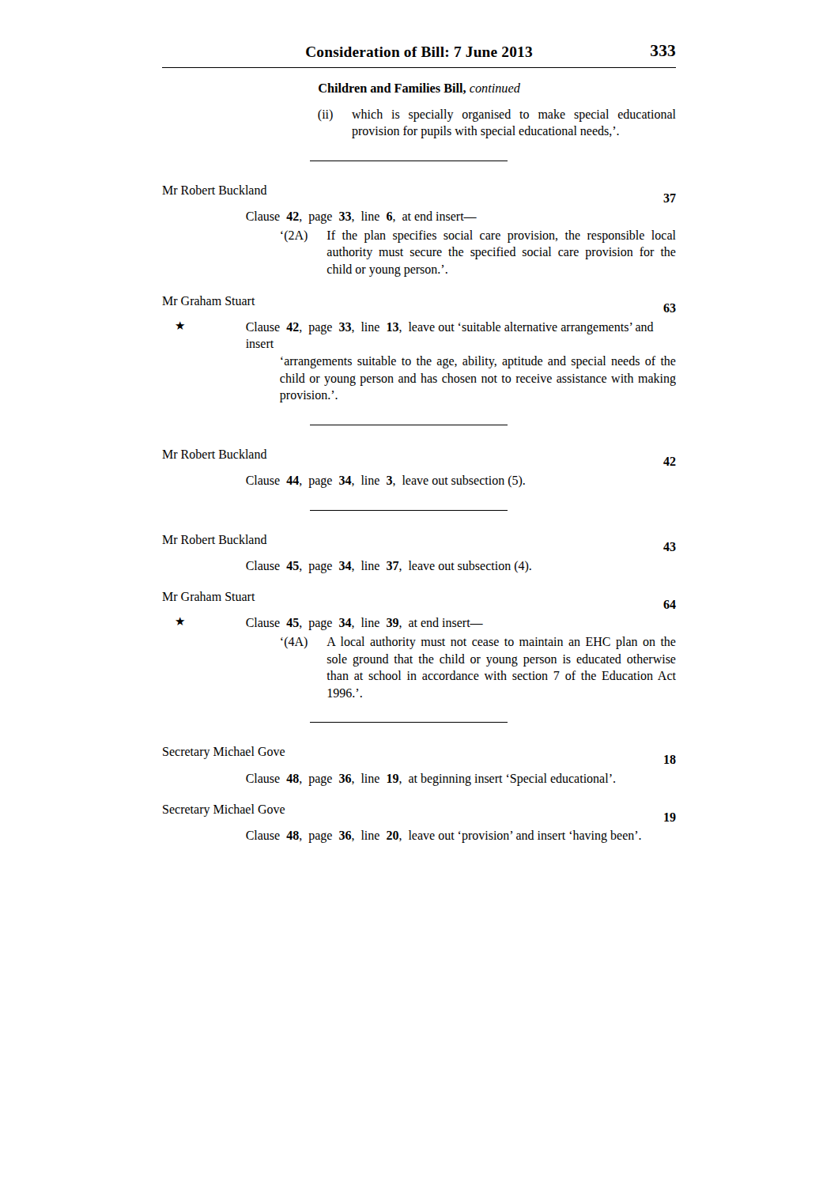Consideration of Bill: 7 June 2013
333
Children and Families Bill, continued
(ii)
which is specially organised to make special educational provision for pupils with special educational needs,’.
Mr Robert Buckland
37
Clause 42, page 33, line 6, at end insert—
‘(2A)
If the plan specifies social care provision, the responsible local authority must secure the specified social care provision for the child or young person.’.
Mr Graham Stuart
63
★
Clause 42, page 33, line 13, leave out ‘suitable alternative arrangements’ and insert
‘arrangements suitable to the age, ability, aptitude and special needs of the child or young person and has chosen not to receive assistance with making provision.’.
Mr Robert Buckland
42
Clause 44, page 34, line 3, leave out subsection (5).
Mr Robert Buckland
43
Clause 45, page 34, line 37, leave out subsection (4).
Mr Graham Stuart
64
★
Clause 45, page 34, line 39, at end insert—
‘(4A)
A local authority must not cease to maintain an EHC plan on the sole ground that the child or young person is educated otherwise than at school in accordance with section 7 of the Education Act 1996.’.
Secretary Michael Gove
18
Clause 48, page 36, line 19, at beginning insert ‘Special educational’.
Secretary Michael Gove
19
Clause 48, page 36, line 20, leave out ‘provision’ and insert ‘having been’.